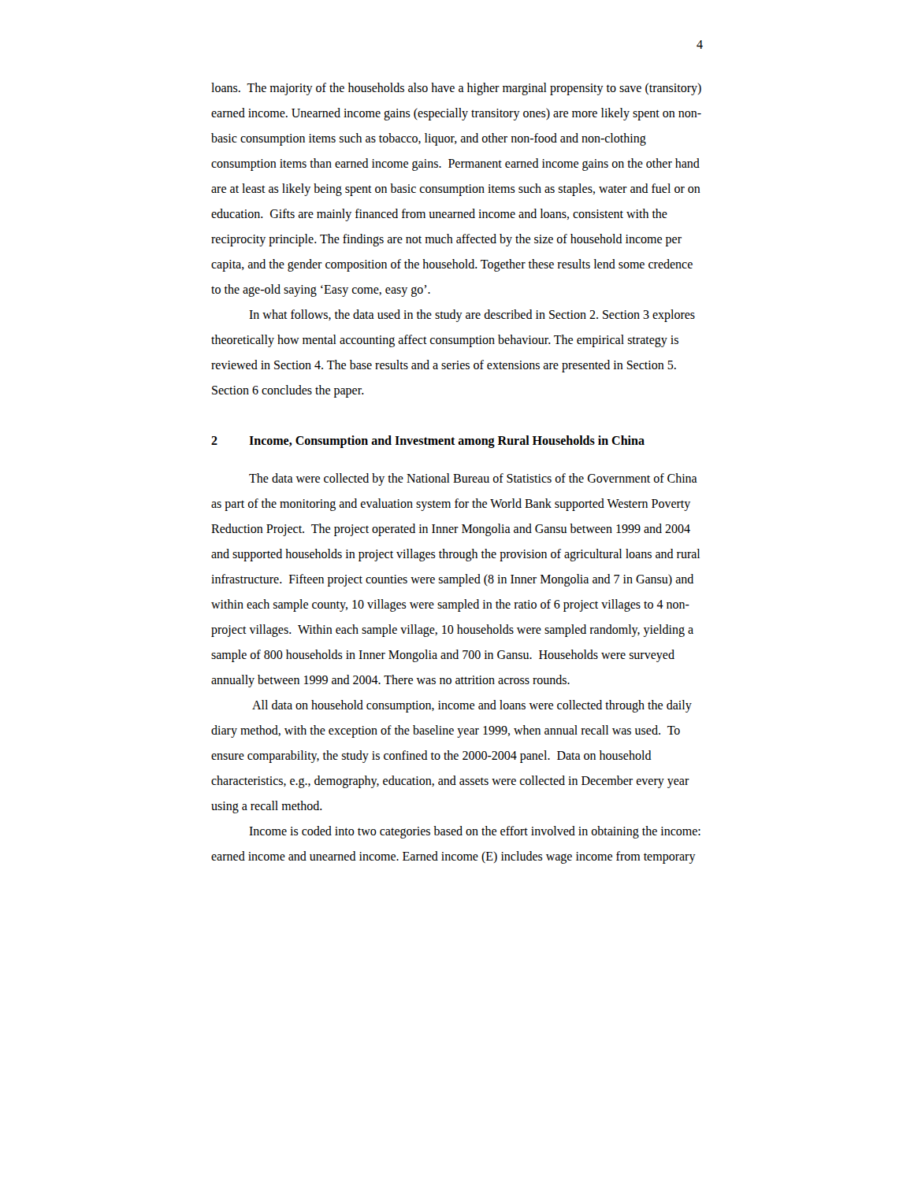4
loans. The majority of the households also have a higher marginal propensity to save (transitory) earned income. Unearned income gains (especially transitory ones) are more likely spent on non-basic consumption items such as tobacco, liquor, and other non-food and non-clothing consumption items than earned income gains. Permanent earned income gains on the other hand are at least as likely being spent on basic consumption items such as staples, water and fuel or on education. Gifts are mainly financed from unearned income and loans, consistent with the reciprocity principle. The findings are not much affected by the size of household income per capita, and the gender composition of the household. Together these results lend some credence to the age-old saying ‘Easy come, easy go’.
In what follows, the data used in the study are described in Section 2. Section 3 explores theoretically how mental accounting affect consumption behaviour. The empirical strategy is reviewed in Section 4. The base results and a series of extensions are presented in Section 5. Section 6 concludes the paper.
2 Income, Consumption and Investment among Rural Households in China
The data were collected by the National Bureau of Statistics of the Government of China as part of the monitoring and evaluation system for the World Bank supported Western Poverty Reduction Project. The project operated in Inner Mongolia and Gansu between 1999 and 2004 and supported households in project villages through the provision of agricultural loans and rural infrastructure. Fifteen project counties were sampled (8 in Inner Mongolia and 7 in Gansu) and within each sample county, 10 villages were sampled in the ratio of 6 project villages to 4 non-project villages. Within each sample village, 10 households were sampled randomly, yielding a sample of 800 households in Inner Mongolia and 700 in Gansu. Households were surveyed annually between 1999 and 2004. There was no attrition across rounds.
All data on household consumption, income and loans were collected through the daily diary method, with the exception of the baseline year 1999, when annual recall was used. To ensure comparability, the study is confined to the 2000-2004 panel. Data on household characteristics, e.g., demography, education, and assets were collected in December every year using a recall method.
Income is coded into two categories based on the effort involved in obtaining the income: earned income and unearned income. Earned income (E) includes wage income from temporary